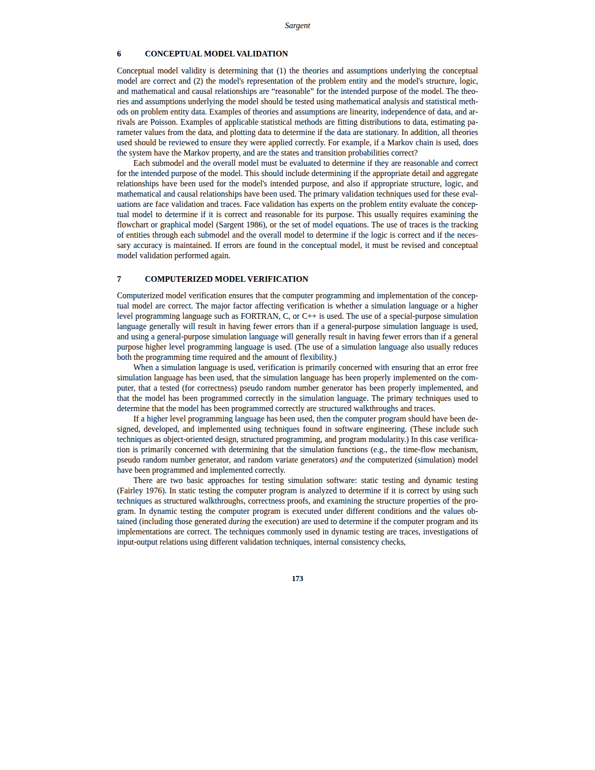Sargent
6 Conceptual Model Validation
Conceptual model validity is determining that (1) the theories and assumptions underlying the conceptual model are correct and (2) the model's representation of the problem entity and the model's structure, logic, and mathematical and causal relationships are “reasonable” for the intended purpose of the model. The theories and assumptions underlying the model should be tested using mathematical analysis and statistical methods on problem entity data. Examples of theories and assumptions are linearity, independence of data, and arrivals are Poisson. Examples of applicable statistical methods are fitting distributions to data, estimating parameter values from the data, and plotting data to determine if the data are stationary. In addition, all theories used should be reviewed to ensure they were applied correctly. For example, if a Markov chain is used, does the system have the Markov property, and are the states and transition probabilities correct?
Each submodel and the overall model must be evaluated to determine if they are reasonable and correct for the intended purpose of the model. This should include determining if the appropriate detail and aggregate relationships have been used for the model's intended purpose, and also if appropriate structure, logic, and mathematical and causal relationships have been used. The primary validation techniques used for these evaluations are face validation and traces. Face validation has experts on the problem entity evaluate the conceptual model to determine if it is correct and reasonable for its purpose. This usually requires examining the flowchart or graphical model (Sargent 1986), or the set of model equations. The use of traces is the tracking of entities through each submodel and the overall model to determine if the logic is correct and if the necessary accuracy is maintained. If errors are found in the conceptual model, it must be revised and conceptual model validation performed again.
7 Computerized Model Verification
Computerized model verification ensures that the computer programming and implementation of the conceptual model are correct. The major factor affecting verification is whether a simulation language or a higher level programming language such as FORTRAN, C, or C++ is used. The use of a special-purpose simulation language generally will result in having fewer errors than if a general-purpose simulation language is used, and using a general-purpose simulation language will generally result in having fewer errors than if a general purpose higher level programming language is used. (The use of a simulation language also usually reduces both the programming time required and the amount of flexibility.)
When a simulation language is used, verification is primarily concerned with ensuring that an error free simulation language has been used, that the simulation language has been properly implemented on the computer, that a tested (for correctness) pseudo random number generator has been properly implemented, and that the model has been programmed correctly in the simulation language. The primary techniques used to determine that the model has been programmed correctly are structured walkthroughs and traces.
If a higher level programming language has been used, then the computer program should have been designed, developed, and implemented using techniques found in software engineering. (These include such techniques as object-oriented design, structured programming, and program modularity.) In this case verification is primarily concerned with determining that the simulation functions (e.g., the time-flow mechanism, pseudo random number generator, and random variate generators) and the computerized (simulation) model have been programmed and implemented correctly.
There are two basic approaches for testing simulation software: static testing and dynamic testing (Fairley 1976). In static testing the computer program is analyzed to determine if it is correct by using such techniques as structured walkthroughs, correctness proofs, and examining the structure properties of the program. In dynamic testing the computer program is executed under different conditions and the values obtained (including those generated during the execution) are used to determine if the computer program and its implementations are correct. The techniques commonly used in dynamic testing are traces, investigations of input-output relations using different validation techniques, internal consistency checks,
173